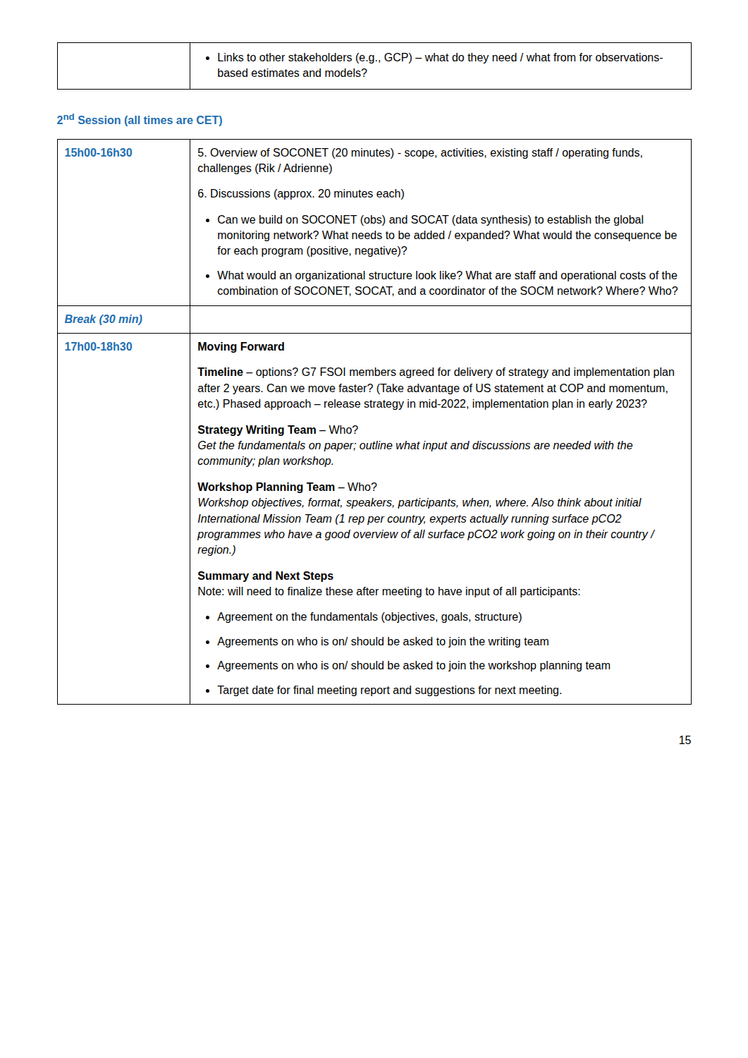| | Links to other stakeholders (e.g., GCP) – what do they need / what from for observations-based estimates and models? |
2nd Session (all times are CET)
| 15h00-16h30 | 5. Overview of SOCONET (20 minutes) - scope, activities, existing staff / operating funds, challenges (Rik / Adrienne) 6. Discussions (approx. 20 minutes each) Can we build on SOCONET (obs) and SOCAT (data synthesis) to establish the global monitoring network? What needs to be added / expanded? What would the consequence be for each program (positive, negative)? What would an organizational structure look like? What are staff and operational costs of the combination of SOCONET, SOCAT, and a coordinator of the SOCM network? Where? Who? |
| Break (30 min) | |
| 17h00-18h30 | Moving Forward Timeline – options? G7 FSOI members agreed for delivery of strategy and implementation plan after 2 years. Can we move faster? (Take advantage of US statement at COP and momentum, etc.) Phased approach – release strategy in mid-2022, implementation plan in early 2023? Strategy Writing Team – Who? Get the fundamentals on paper; outline what input and discussions are needed with the community; plan workshop. Workshop Planning Team – Who? Workshop objectives, format, speakers, participants, when, where. Also think about initial International Mission Team (1 rep per country, experts actually running surface pCO2 programmes who have a good overview of all surface pCO2 work going on in their country / region.) Summary and Next Steps Note: will need to finalize these after meeting to have input of all participants: Agreement on the fundamentals (objectives, goals, structure) Agreements on who is on/ should be asked to join the writing team Agreements on who is on/ should be asked to join the workshop planning team Target date for final meeting report and suggestions for next meeting. |
15